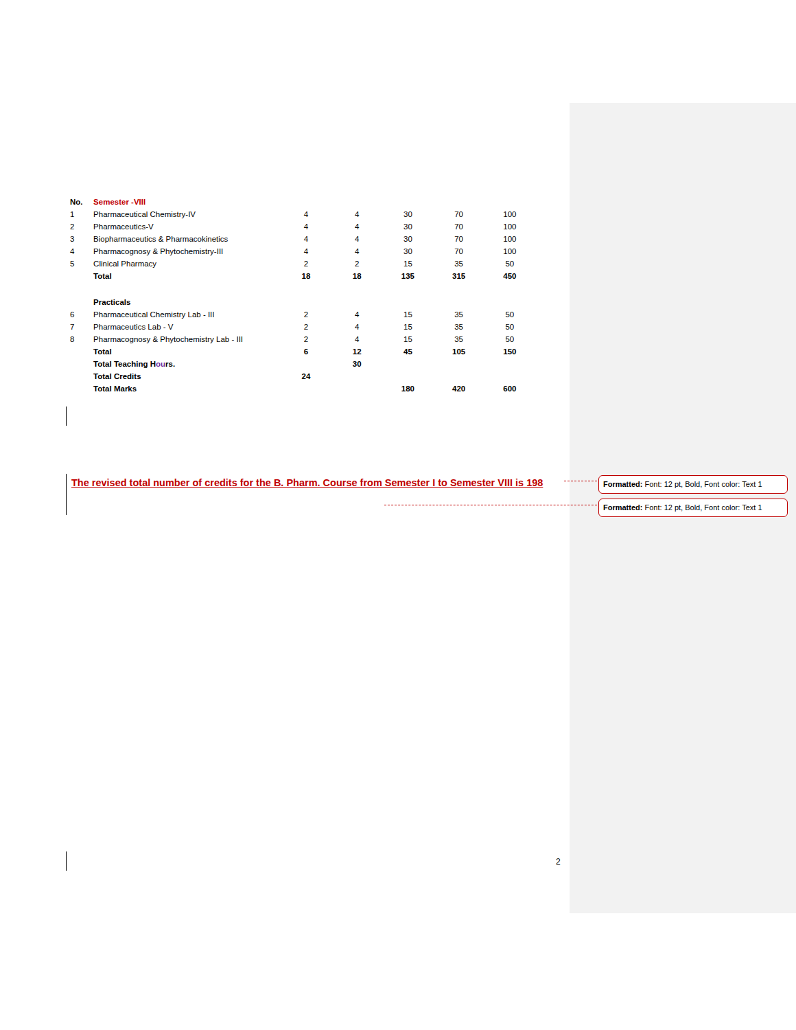| No. | Semester -VIII | | | | | |
| 1 | Pharmaceutical Chemistry-IV | 4 | 4 | 30 | 70 | 100 |
| 2 | Pharmaceutics-V | 4 | 4 | 30 | 70 | 100 |
| 3 | Biopharmaceutics & Pharmacokinetics | 4 | 4 | 30 | 70 | 100 |
| 4 | Pharmacognosy & Phytochemistry-III | 4 | 4 | 30 | 70 | 100 |
| 5 | Clinical Pharmacy | 2 | 2 | 15 | 35 | 50 |
| | Total | 18 | 18 | 135 | 315 | 450 |
| | Practicals | | | | | |
| 6 | Pharmaceutical Chemistry Lab - III | 2 | 4 | 15 | 35 | 50 |
| 7 | Pharmaceutics Lab - V | 2 | 4 | 15 | 35 | 50 |
| 8 | Pharmacognosy & Phytochemistry Lab - III | 2 | 4 | 15 | 35 | 50 |
| | Total | 6 | 12 | 45 | 105 | 150 |
| | Total Teaching H ou rs. | | 30 | | | |
| | Total Credits | 24 | | | | |
| | Total Marks | | | 180 | 420 | 600 |
The revised total number of credits for the B. Pharm. Course from Semester I to Semester VIII is 198
Formatted: Font: 12 pt, Bold, Font color: Text 1
Formatted: Font: 12 pt, Bold, Font color: Text 1
2